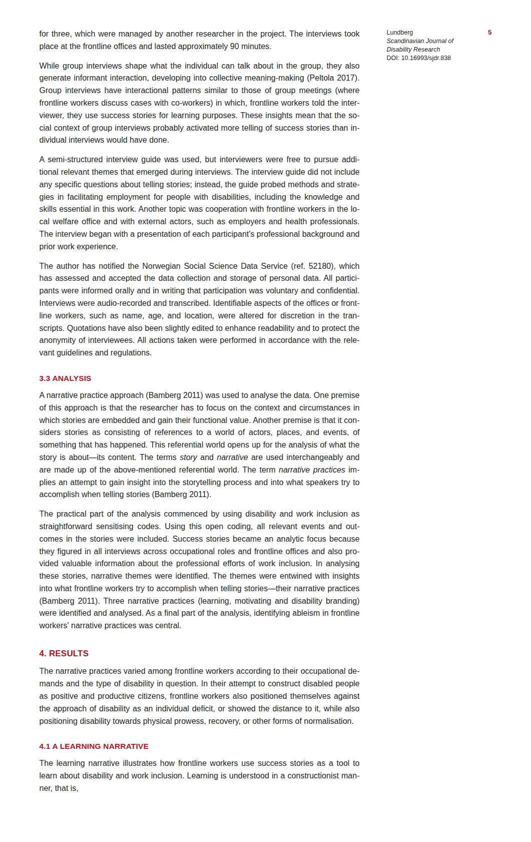Lundberg 5
Scandinavian Journal of
Disability Research
DOI: 10.16993/sjdr.838
for three, which were managed by another researcher in the project. The interviews took place at the frontline offices and lasted approximately 90 minutes.
While group interviews shape what the individual can talk about in the group, they also generate informant interaction, developing into collective meaning-making (Peltola 2017). Group interviews have interactional patterns similar to those of group meetings (where frontline workers discuss cases with co-workers) in which, frontline workers told the interviewer, they use success stories for learning purposes. These insights mean that the social context of group interviews probably activated more telling of success stories than individual interviews would have done.
A semi-structured interview guide was used, but interviewers were free to pursue additional relevant themes that emerged during interviews. The interview guide did not include any specific questions about telling stories; instead, the guide probed methods and strategies in facilitating employment for people with disabilities, including the knowledge and skills essential in this work. Another topic was cooperation with frontline workers in the local welfare office and with external actors, such as employers and health professionals. The interview began with a presentation of each participant's professional background and prior work experience.
The author has notified the Norwegian Social Science Data Service (ref. 52180), which has assessed and accepted the data collection and storage of personal data. All participants were informed orally and in writing that participation was voluntary and confidential. Interviews were audio-recorded and transcribed. Identifiable aspects of the offices or frontline workers, such as name, age, and location, were altered for discretion in the transcripts. Quotations have also been slightly edited to enhance readability and to protect the anonymity of interviewees. All actions taken were performed in accordance with the relevant guidelines and regulations.
3.3 ANALYSIS
A narrative practice approach (Bamberg 2011) was used to analyse the data. One premise of this approach is that the researcher has to focus on the context and circumstances in which stories are embedded and gain their functional value. Another premise is that it considers stories as consisting of references to a world of actors, places, and events, of something that has happened. This referential world opens up for the analysis of what the story is about—its content. The terms story and narrative are used interchangeably and are made up of the above-mentioned referential world. The term narrative practices implies an attempt to gain insight into the storytelling process and into what speakers try to accomplish when telling stories (Bamberg 2011).
The practical part of the analysis commenced by using disability and work inclusion as straightforward sensitising codes. Using this open coding, all relevant events and outcomes in the stories were included. Success stories became an analytic focus because they figured in all interviews across occupational roles and frontline offices and also provided valuable information about the professional efforts of work inclusion. In analysing these stories, narrative themes were identified. The themes were entwined with insights into what frontline workers try to accomplish when telling stories—their narrative practices (Bamberg 2011). Three narrative practices (learning, motivating and disability branding) were identified and analysed. As a final part of the analysis, identifying ableism in frontline workers' narrative practices was central.
4. RESULTS
The narrative practices varied among frontline workers according to their occupational demands and the type of disability in question. In their attempt to construct disabled people as positive and productive citizens, frontline workers also positioned themselves against the approach of disability as an individual deficit, or showed the distance to it, while also positioning disability towards physical prowess, recovery, or other forms of normalisation.
4.1 A LEARNING NARRATIVE
The learning narrative illustrates how frontline workers use success stories as a tool to learn about disability and work inclusion. Learning is understood in a constructionist manner, that is,